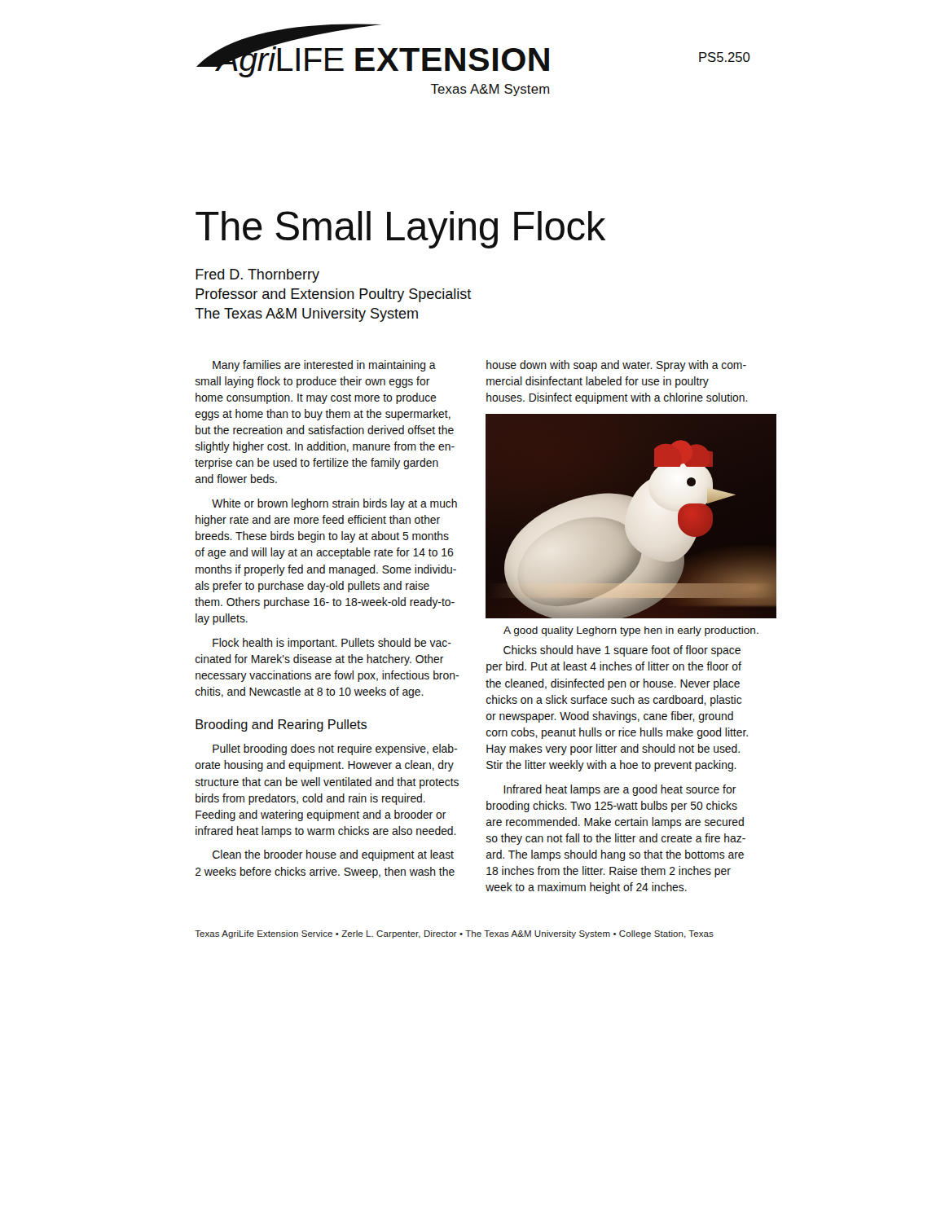Agri LIFE EXTENSION
Texas A&M System
PS5.250
The Small Laying Flock
Fred D. Thornberry
Professor and Extension Poultry Specialist
The Texas A&M University System
Many families are interested in maintaining a small laying flock to produce their own eggs for home consumption. It may cost more to produce eggs at home than to buy them at the supermarket, but the recreation and satisfaction derived offset the slightly higher cost. In addition, manure from the enterprise can be used to fertilize the family garden and flower beds.
White or brown leghorn strain birds lay at a much higher rate and are more feed efficient than other breeds. These birds begin to lay at about 5 months of age and will lay at an acceptable rate for 14 to 16 months if properly fed and managed. Some individuals prefer to purchase day-old pullets and raise them. Others purchase 16- to 18-week-old ready-to-lay pullets.
Flock health is important. Pullets should be vaccinated for Marek's disease at the hatchery. Other necessary vaccinations are fowl pox, infectious bronchitis, and Newcastle at 8 to 10 weeks of age.
Brooding and Rearing Pullets
Pullet brooding does not require expensive, elaborate housing and equipment. However a clean, dry structure that can be well ventilated and that protects birds from predators, cold and rain is required. Feeding and watering equipment and a brooder or infrared heat lamps to warm chicks are also needed.
Clean the brooder house and equipment at least 2 weeks before chicks arrive. Sweep, then wash the house down with soap and water. Spray with a commercial disinfectant labeled for use in poultry houses. Disinfect equipment with a chlorine solution.
A good quality Leghorn type hen in early production.
Chicks should have 1 square foot of floor space per bird. Put at least 4 inches of litter on the floor of the cleaned, disinfected pen or house. Never place chicks on a slick surface such as cardboard, plastic or newspaper. Wood shavings, cane fiber, ground corn cobs, peanut hulls or rice hulls make good litter. Hay makes very poor litter and should not be used. Stir the litter weekly with a hoe to prevent packing.
Infrared heat lamps are a good heat source for brooding chicks. Two 125-watt bulbs per 50 chicks are recommended. Make certain lamps are secured so they can not fall to the litter and create a fire hazard. The lamps should hang so that the bottoms are 18 inches from the litter. Raise them 2 inches per week to a maximum height of 24 inches.
Texas AgriLife Extension Service • Zerle L. Carpenter, Director • The Texas A&M University System • College Station, Texas